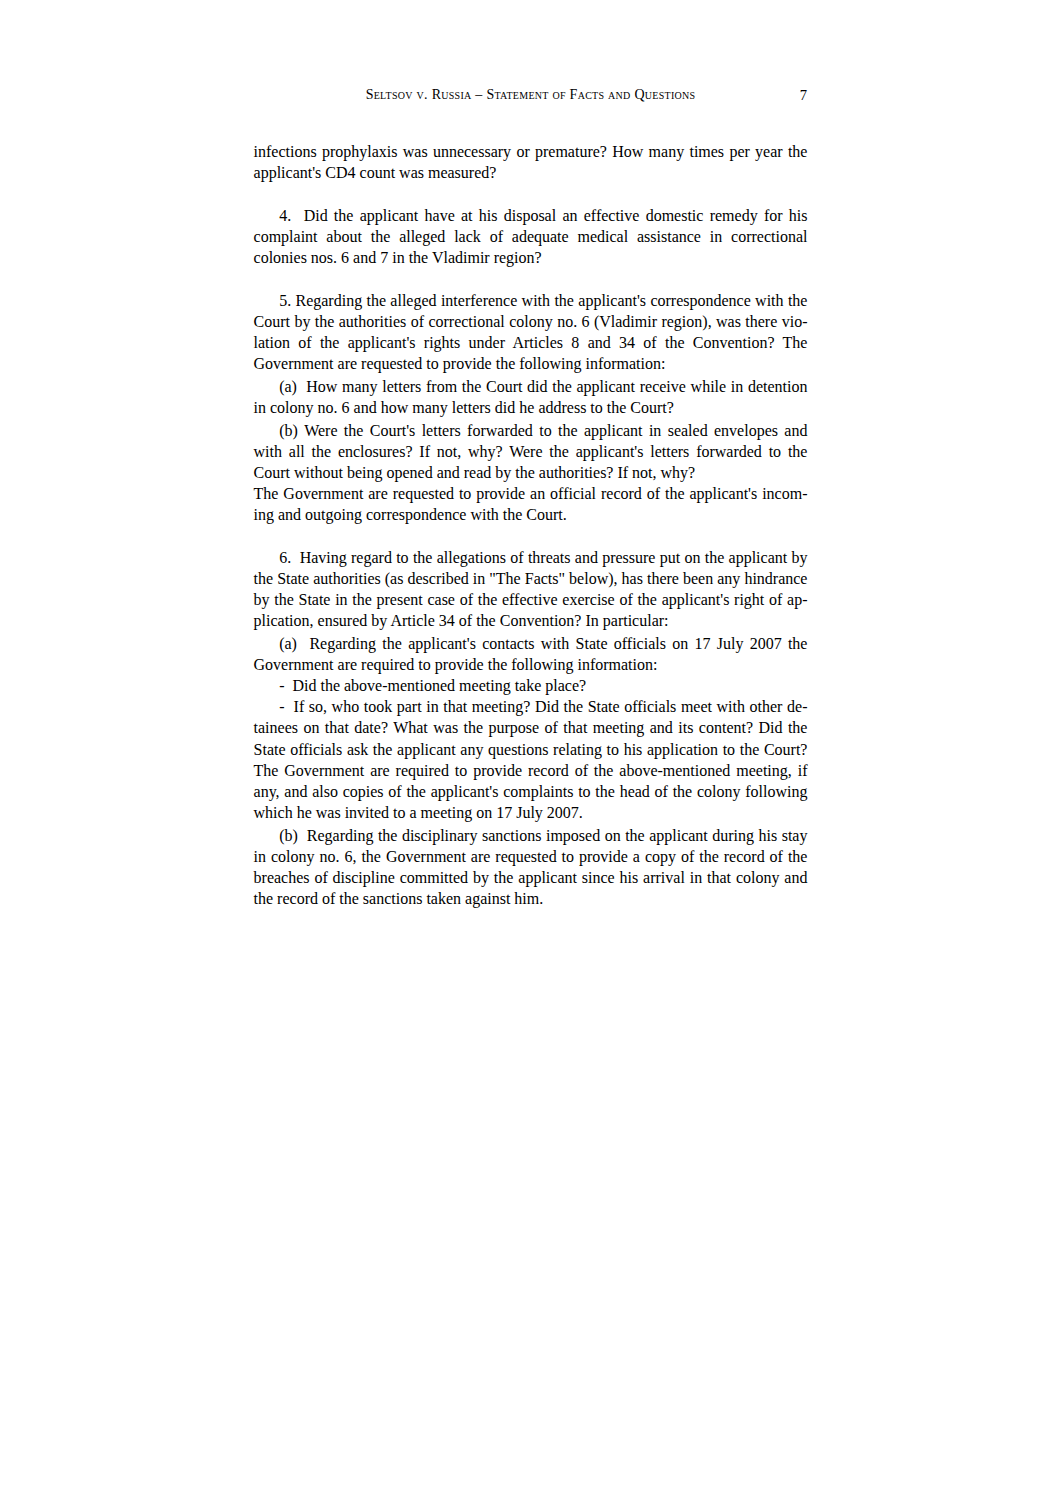Seltsov v. Russia – Statement of Facts and Questions 7
infections prophylaxis was unnecessary or premature? How many times per year the applicant's CD4 count was measured?
4. Did the applicant have at his disposal an effective domestic remedy for his complaint about the alleged lack of adequate medical assistance in correctional colonies nos. 6 and 7 in the Vladimir region?
5. Regarding the alleged interference with the applicant's correspondence with the Court by the authorities of correctional colony no. 6 (Vladimir region), was there violation of the applicant's rights under Articles 8 and 34 of the Convention? The Government are requested to provide the following information:
(a) How many letters from the Court did the applicant receive while in detention in colony no. 6 and how many letters did he address to the Court?
(b) Were the Court's letters forwarded to the applicant in sealed envelopes and with all the enclosures? If not, why? Were the applicant's letters forwarded to the Court without being opened and read by the authorities? If not, why?
The Government are requested to provide an official record of the applicant's incoming and outgoing correspondence with the Court.
6. Having regard to the allegations of threats and pressure put on the applicant by the State authorities (as described in "The Facts" below), has there been any hindrance by the State in the present case of the effective exercise of the applicant's right of application, ensured by Article 34 of the Convention? In particular:
(a) Regarding the applicant's contacts with State officials on 17 July 2007 the Government are required to provide the following information:
- Did the above-mentioned meeting take place?
- If so, who took part in that meeting? Did the State officials meet with other detainees on that date? What was the purpose of that meeting and its content? Did the State officials ask the applicant any questions relating to his application to the Court? The Government are required to provide record of the above-mentioned meeting, if any, and also copies of the applicant's complaints to the head of the colony following which he was invited to a meeting on 17 July 2007.
(b) Regarding the disciplinary sanctions imposed on the applicant during his stay in colony no. 6, the Government are requested to provide a copy of the record of the breaches of discipline committed by the applicant since his arrival in that colony and the record of the sanctions taken against him.